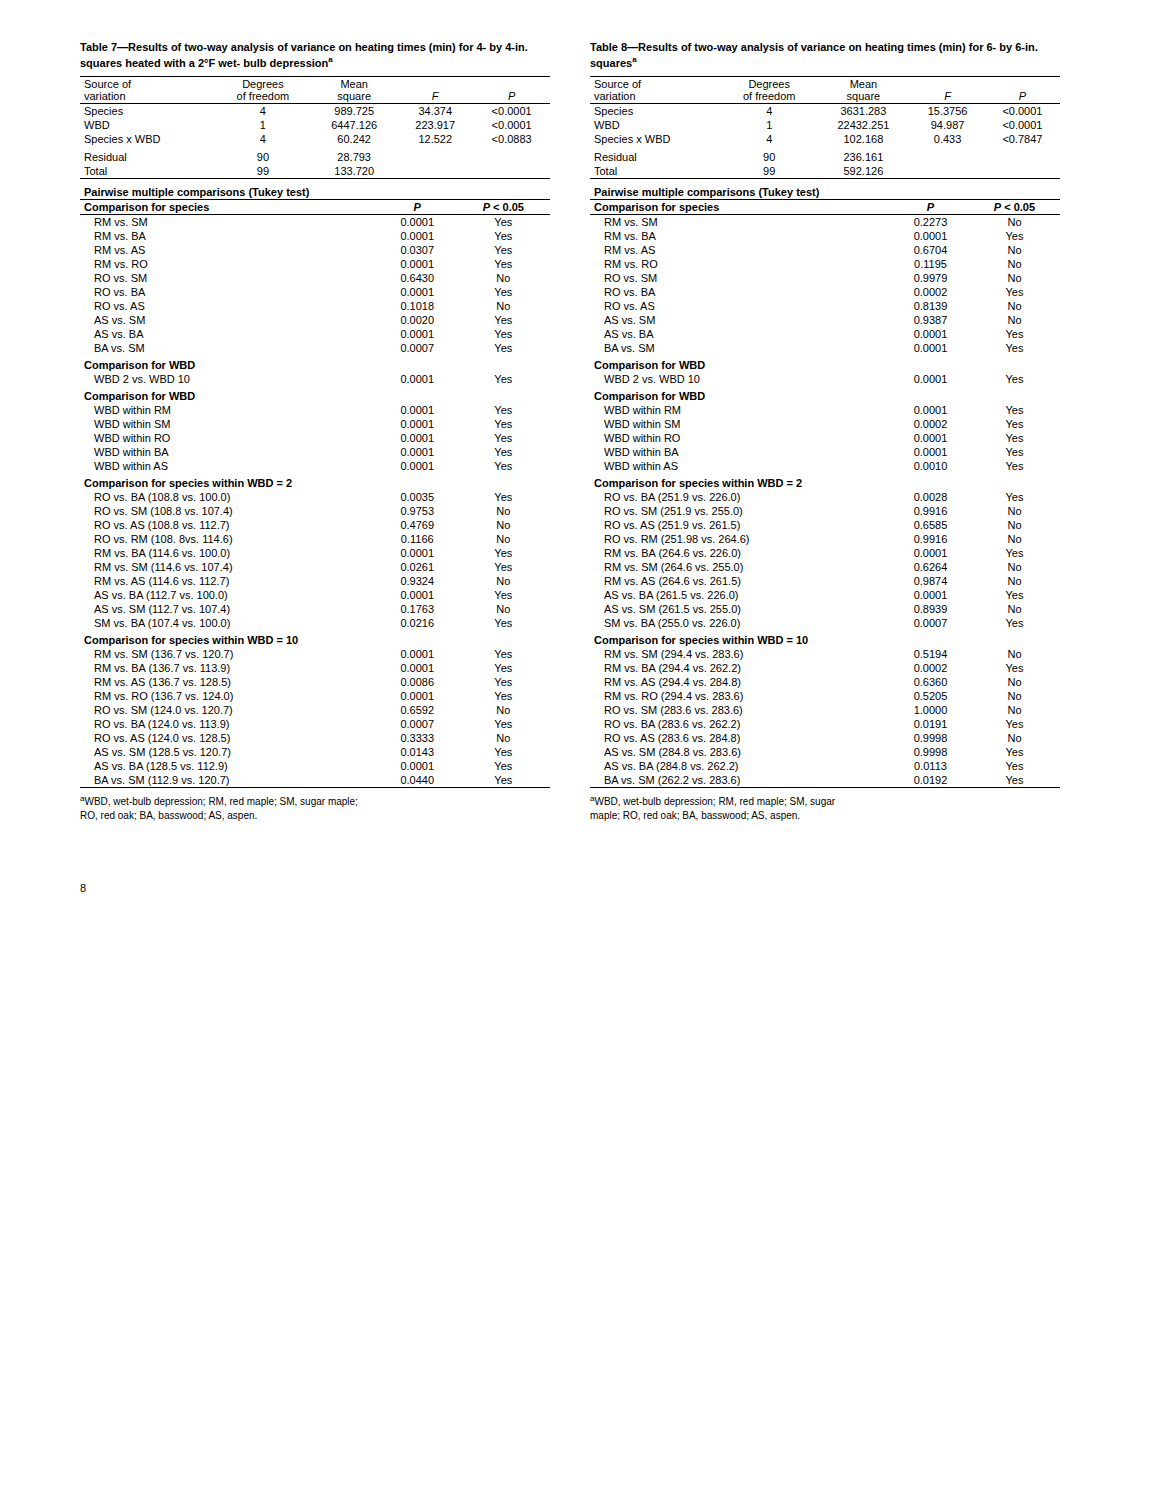Table 7—Results of two-way analysis of variance on heating times (min) for 4- by 4-in. squares heated with a 2°F wet- bulb depressiona
| Source of variation | Degrees of freedom | Mean square | F | P |
| Species | 4 | 989.725 | 34.374 | <0.0001 |
| WBD | 1 | 6447.126 | 223.917 | <0.0001 |
| Species x WBD | 4 | 60.242 | 12.522 | <0.0883 |
| Residual | 90 | 28.793 | | |
| Total | 99 | 133.720 | | |
| Pairwise multiple comparisons (Tukey test) |
| Comparison for species | P | P < 0.05 |
| RM vs. SM | 0.0001 | Yes |
| RM vs. BA | 0.0001 | Yes |
| RM vs. AS | 0.0307 | Yes |
| RM vs. RO | 0.0001 | Yes |
| RO vs. SM | 0.6430 | No |
| RO vs. BA | 0.0001 | Yes |
| RO vs. AS | 0.1018 | No |
| AS vs. SM | 0.0020 | Yes |
| AS vs. BA | 0.0001 | Yes |
| BA vs. SM | 0.0007 | Yes |
| Comparison for WBD |
| WBD 2 vs. WBD 10 | 0.0001 | Yes |
| Comparison for WBD |
| WBD within RM | 0.0001 | Yes |
| WBD within SM | 0.0001 | Yes |
| WBD within RO | 0.0001 | Yes |
| WBD within BA | 0.0001 | Yes |
| WBD within AS | 0.0001 | Yes |
| Comparison for species within WBD = 2 |
| RO vs. BA (108.8 vs. 100.0) | 0.0035 | Yes |
| RO vs. SM (108.8 vs. 107.4) | 0.9753 | No |
| RO vs. AS (108.8 vs. 112.7) | 0.4769 | No |
| RO vs. RM (108. 8vs. 114.6) | 0.1166 | No |
| RM vs. BA (114.6 vs. 100.0) | 0.0001 | Yes |
| RM vs. SM (114.6 vs. 107.4) | 0.0261 | Yes |
| RM vs. AS (114.6 vs. 112.7) | 0.9324 | No |
| AS vs. BA (112.7 vs. 100.0) | 0.0001 | Yes |
| AS vs. SM (112.7 vs. 107.4) | 0.1763 | No |
| SM vs. BA (107.4 vs. 100.0) | 0.0216 | Yes |
| Comparison for species within WBD = 10 |
| RM vs. SM (136.7 vs. 120.7) | 0.0001 | Yes |
| RM vs. BA (136.7 vs. 113.9) | 0.0001 | Yes |
| RM vs. AS (136.7 vs. 128.5) | 0.0086 | Yes |
| RM vs. RO (136.7 vs. 124.0) | 0.0001 | Yes |
| RO vs. SM (124.0 vs. 120.7) | 0.6592 | No |
| RO vs. BA (124.0 vs. 113.9) | 0.0007 | Yes |
| RO vs. AS (124.0 vs. 128.5) | 0.3333 | No |
| AS vs. SM (128.5 vs. 120.7) | 0.0143 | Yes |
| AS vs. BA (128.5 vs. 112.9) | 0.0001 | Yes |
| BA vs. SM (112.9 vs. 120.7) | 0.0440 | Yes |
aWBD, wet-bulb depression; RM, red maple; SM, sugar maple;
RO, red oak; BA, basswood; AS, aspen.
Table 8—Results of two-way analysis of variance on heating times (min) for 6- by 6-in. squaresa
| Source of variation | Degrees of freedom | Mean square | F | P |
| Species | 4 | 3631.283 | 15.3756 | <0.0001 |
| WBD | 1 | 22432.251 | 94.987 | <0.0001 |
| Species x WBD | 4 | 102.168 | 0.433 | <0.7847 |
| Residual | 90 | 236.161 | | |
| Total | 99 | 592.126 | | |
| Pairwise multiple comparisons (Tukey test) |
| Comparison for species | P | P < 0.05 |
| RM vs. SM | 0.2273 | No |
| RM vs. BA | 0.0001 | Yes |
| RM vs. AS | 0.6704 | No |
| RM vs. RO | 0.1195 | No |
| RO vs. SM | 0.9979 | No |
| RO vs. BA | 0.0002 | Yes |
| RO vs. AS | 0.8139 | No |
| AS vs. SM | 0.9387 | No |
| AS vs. BA | 0.0001 | Yes |
| BA vs. SM | 0.0001 | Yes |
| Comparison for WBD |
| WBD 2 vs. WBD 10 | 0.0001 | Yes |
| Comparison for WBD |
| WBD within RM | 0.0001 | Yes |
| WBD within SM | 0.0002 | Yes |
| WBD within RO | 0.0001 | Yes |
| WBD within BA | 0.0001 | Yes |
| WBD within AS | 0.0010 | Yes |
| Comparison for species within WBD = 2 |
| RO vs. BA (251.9 vs. 226.0) | 0.0028 | Yes |
| RO vs. SM (251.9 vs. 255.0) | 0.9916 | No |
| RO vs. AS (251.9 vs. 261.5) | 0.6585 | No |
| RO vs. RM (251.98 vs. 264.6) | 0.9916 | No |
| RM vs. BA (264.6 vs. 226.0) | 0.0001 | Yes |
| RM vs. SM (264.6 vs. 255.0) | 0.6264 | No |
| RM vs. AS (264.6 vs. 261.5) | 0.9874 | No |
| AS vs. BA (261.5 vs. 226.0) | 0.0001 | Yes |
| AS vs. SM (261.5 vs. 255.0) | 0.8939 | No |
| SM vs. BA (255.0 vs. 226.0) | 0.0007 | Yes |
| Comparison for species within WBD = 10 |
| RM vs. SM (294.4 vs. 283.6) | 0.5194 | No |
| RM vs. BA (294.4 vs. 262.2) | 0.0002 | Yes |
| RM vs. AS (294.4 vs. 284.8) | 0.6360 | No |
| RM vs. RO (294.4 vs. 283.6) | 0.5205 | No |
| RO vs. SM (283.6 vs. 283.6) | 1.0000 | No |
| RO vs. BA (283.6 vs. 262.2) | 0.0191 | Yes |
| RO vs. AS (283.6 vs. 284.8) | 0.9998 | No |
| AS vs. SM (284.8 vs. 283.6) | 0.9998 | Yes |
| AS vs. BA (284.8 vs. 262.2) | 0.0113 | Yes |
| BA vs. SM (262.2 vs. 283.6) | 0.0192 | Yes |
aWBD, wet-bulb depression; RM, red maple; SM, sugar
maple; RO, red oak; BA, basswood; AS, aspen.
8